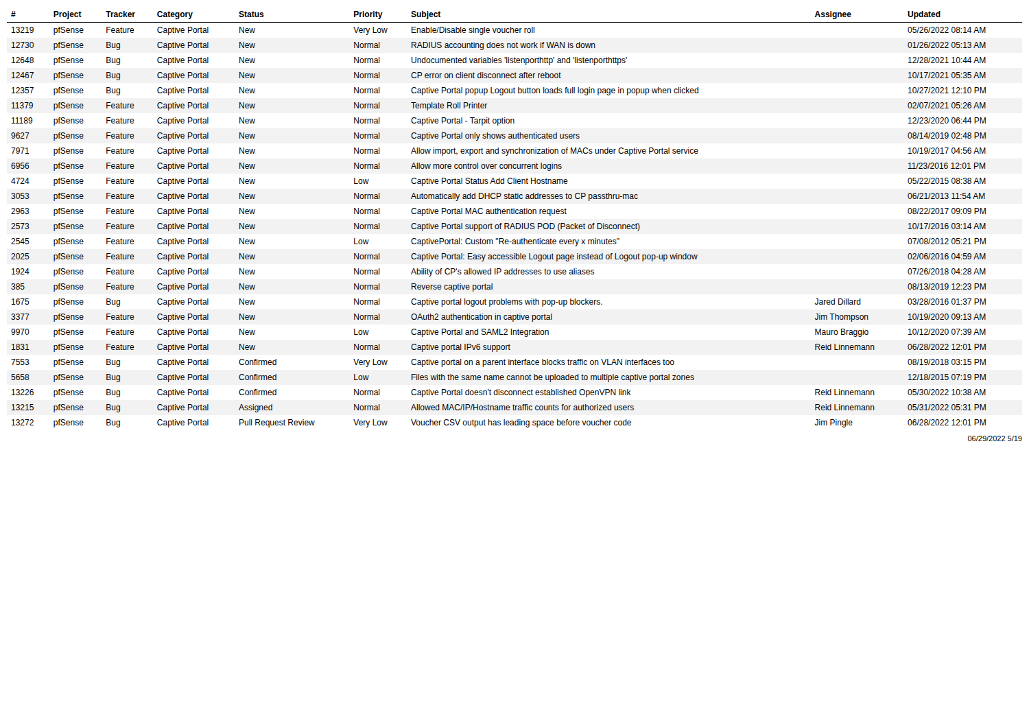| # | Project | Tracker | Category | Status | Priority | Subject | Assignee | Updated |
| --- | --- | --- | --- | --- | --- | --- | --- | --- |
| 13219 | pfSense | Feature | Captive Portal | New | Very Low | Enable/Disable single voucher roll | | 05/26/2022 08:14 AM |
| 12730 | pfSense | Bug | Captive Portal | New | Normal | RADIUS accounting does not work if WAN is down | | 01/26/2022 05:13 AM |
| 12648 | pfSense | Bug | Captive Portal | New | Normal | Undocumented variables 'listenporthttp' and 'listenporthttps' | | 12/28/2021 10:44 AM |
| 12467 | pfSense | Bug | Captive Portal | New | Normal | CP error on client disconnect after reboot | | 10/17/2021 05:35 AM |
| 12357 | pfSense | Bug | Captive Portal | New | Normal | Captive Portal popup Logout button loads full login page in popup when clicked | | 10/27/2021 12:10 PM |
| 11379 | pfSense | Feature | Captive Portal | New | Normal | Template Roll Printer | | 02/07/2021 05:26 AM |
| 11189 | pfSense | Feature | Captive Portal | New | Normal | Captive Portal - Tarpit option | | 12/23/2020 06:44 PM |
| 9627 | pfSense | Feature | Captive Portal | New | Normal | Captive Portal only shows authenticated users | | 08/14/2019 02:48 PM |
| 7971 | pfSense | Feature | Captive Portal | New | Normal | Allow import, export and synchronization of MACs under Captive Portal service | | 10/19/2017 04:56 AM |
| 6956 | pfSense | Feature | Captive Portal | New | Normal | Allow more control over concurrent logins | | 11/23/2016 12:01 PM |
| 4724 | pfSense | Feature | Captive Portal | New | Low | Captive Portal Status Add Client Hostname | | 05/22/2015 08:38 AM |
| 3053 | pfSense | Feature | Captive Portal | New | Normal | Automatically add DHCP static addresses to CP passthru-mac | | 06/21/2013 11:54 AM |
| 2963 | pfSense | Feature | Captive Portal | New | Normal | Captive Portal MAC authentication request | | 08/22/2017 09:09 PM |
| 2573 | pfSense | Feature | Captive Portal | New | Normal | Captive Portal support of RADIUS POD (Packet of Disconnect) | | 10/17/2016 03:14 AM |
| 2545 | pfSense | Feature | Captive Portal | New | Low | CaptivePortal: Custom "Re-authenticate every x minutes" | | 07/08/2012 05:21 PM |
| 2025 | pfSense | Feature | Captive Portal | New | Normal | Captive Portal: Easy accessible Logout page instead of Logout pop-up window | | 02/06/2016 04:59 AM |
| 1924 | pfSense | Feature | Captive Portal | New | Normal | Ability of CP's allowed IP addresses to use aliases | | 07/26/2018 04:28 AM |
| 385 | pfSense | Feature | Captive Portal | New | Normal | Reverse captive portal | | 08/13/2019 12:23 PM |
| 1675 | pfSense | Bug | Captive Portal | New | Normal | Captive portal logout problems with pop-up blockers. | Jared Dillard | 03/28/2016 01:37 PM |
| 3377 | pfSense | Feature | Captive Portal | New | Normal | OAuth2 authentication in captive portal | Jim Thompson | 10/19/2020 09:13 AM |
| 9970 | pfSense | Feature | Captive Portal | New | Low | Captive Portal and SAML2 Integration | Mauro Braggio | 10/12/2020 07:39 AM |
| 1831 | pfSense | Feature | Captive Portal | New | Normal | Captive portal IPv6 support | Reid Linnemann | 06/28/2022 12:01 PM |
| 7553 | pfSense | Bug | Captive Portal | Confirmed | Very Low | Captive portal on a parent interface blocks traffic on VLAN interfaces too | | 08/19/2018 03:15 PM |
| 5658 | pfSense | Bug | Captive Portal | Confirmed | Low | Files with the same name cannot be uploaded to multiple captive portal zones | | 12/18/2015 07:19 PM |
| 13226 | pfSense | Bug | Captive Portal | Confirmed | Normal | Captive Portal doesn't disconnect established OpenVPN link | Reid Linnemann | 05/30/2022 10:38 AM |
| 13215 | pfSense | Bug | Captive Portal | Assigned | Normal | Allowed MAC/IP/Hostname traffic counts for authorized users | Reid Linnemann | 05/31/2022 05:31 PM |
| 13272 | pfSense | Bug | Captive Portal | Pull Request Review | Very Low | Voucher CSV output has leading space before voucher code | Jim Pingle | 06/28/2022 12:01 PM |
06/29/2022 5/19